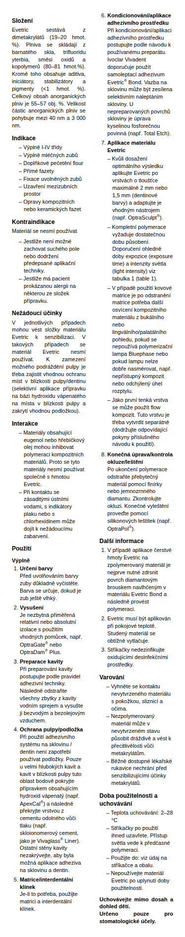Složení
Evetric sestává z dimetakrylátů (19–20 hmot. %). Plniva se skládají z barnatého skla, trifluoridu yterbia, směsi oxidů a kopolymerů (80–81 hmot.%). Kromě toho obsahuje aditiva, iniciátory, stabilizátory a pigmenty (<1 hmot. %). Celkový obsah anorganických plniv je 55–57 obj. %. Velikost částic anorganických plniv se pohybuje mezi 40 nm a 3 000 nm.
Indikace
Výplně I-IV třídy
Výplně mléčných zubů
Doplňkové pečetění fisur
Přímé fazety
Fixace uvolněných zubů
Uzavření mezizubních prostor
Opravy kompozitních nebo keramických fazet
Kontraindikace
Materiál se nesmí používat
Jestliže není možné zachovat suchého pole nebo dodržení předepsané aplikační techniky.
Jestliže má pacient prokázanou alergii na některou ze složek přípravku.
Nežádoucí účinky
V jednotlivých případech mohou vést složky materiálu Evetric k senzibilizaci. V takových případech se materiál Evetric nesmí používat. K zamezení možného podráždění pulpy je třeba zajistit vhodnou ochranu míst v blízkosti pulpy/dentinu (selektivní aplikace přípravku na bázi hydroxidu vápenatého na místa v blízkosti pulpy a zakrytí vhodnou podložkou).
Interakce
Materiály obsahující eugenol nebo hřebíčkový olej mohou inhibovat polymeraci kompozitních materiálů. Proto se tyto materiály nesmí používat společně s hmotou Evetric.
Při kontaktu se zásaditými ústními vodami, s indikátory plaku nebo s chlorhexidinem může dojít k nežádoucímu zabarvení.
Použití
Výplně
Určení barvy
Před uvolňováním barvy zuby důkladně vyčistěte. Barva se určuje, dokud je zub ještě vlhký.
Vysušení
Je nezbytná přiměřená relativní nebo absolutní izolace s použitím vhodných pomůcek, např. OptraGate® nebo OptraDam® Plus.
Preparace kavity
Při preparování kavity postupujte podle pravidel adhezivní techniky. Následně odstraňte všechny zbytky z kavity vodním sprejem a vysušte ji bezvodým a bezolejovým vzduchem.
Ochrana pulpy/podložka
Při použití adhezivního systému na sklovinu / dentin není zapotřebí používat podložky. Pouze u velmi hlubokých kavit a kavit v blízkosti pulpy tuto oblast bodově pokryjte přípravkem obsahujícím hydroxid vápenatý (např. ApexCal®) a následně překryjte vrstvou z cementu odolného vůči tlaku (např. skloionomerový cement, jako je Vivaglass® Liner). Ostatní stěny kavity nezakrývejte, aby byla možná aplikace adheziva na sklovinu a dentin.
Matrice/interdentální klínek
Je-li to potřeba, použijte matrici a interdentální klínek.
Kondicionování/aplikace adhezivního prostředku
Při kondicionování/aplikaci adhezivního prostředku postupujte podle návodu k používanému preparátu. Ivoclar Vivadent doporučuje použít samoleptací adhezivum Evetric® Bond. Vazba na sklovinu může být zesílena selektivním naleptáním skloviny. U nepreparovaných povrchů skloviny je úprava kyselinou fosforečnou povinná (např. Total Etch).
Aplikace materiálu Evetric
Kvůli dosažení optimálního výsledku aplikujte Evetric po vrstvách o tloušťce maximálně 2 mm nebo 1,5 mm (dentinové barvy) a adaptujte je vhodným nástrojem (např. OptraSculpt®).
Kompletní polymerace vyžaduje dostatečnou dobu působení. Doporučení ohledně doby expozice (exposure time) a intenzity světla (light intensity) viz tabulka 1 (table 1).
V případě použití kovové matrice je po odstranění matrice potřeba další osvícení kompozitního materiálu z bukálního nebo lingválního/palatálního pohledu, pokud se nepoužívá polymerizační lampa Bluephase nebo pokud lampu nelze dobře nasměrovat, např. nepřístupný kompozit nebo odchýlený úhel rozptylu.
Jako první tenká vrstva se může použít flow kompozit. Tuto vrstvu je třeba vytvrdit separátně (dodržujte odpovídající pokyny příslušného návodu k použití).
Konečná úprava/kontrola okluze/leštění
Po ukončení polymerace odstraňte přebytečný materiál pomocí finírky nebo jemnozrnného diamantu. Zkontrolujte okluzi. Konečné vyleštění proveďte pomocí silikonových leštítek (např. OptraPol®).
Další informace
V případě aplikace čerstvé hmoty Evetric na zpolymerovaný materiál je nejprve nutné zdrsnit povrch diamantovým brouskem navlhčeným v materiálu Evetric Bond a následně provést polymeraci.
Evetric musí být aplikován při pokojové teplotě. Studený materiál se obtížně vytlačuje.
Stříkačky nedezinfikujte oxidujícími desinfekčními prostředky.
Varování
Vyhněte se kontaktu nevytvrzeného materiálu s pokožkou, sliznicí a očima.
Nezpolymerovaný materiál může v nevytvrzeném stavu působit dráždivě a vést k přecitlivělosti vůči metakrylátům.
Běžně dostupné lékařské rukavice nechrání před senzibilizujícími účinky metakrylátů.
Doba použitelnosti a uchovávání
Teplota uchovávání: 2–28 °C
Stříkačky po použití ihned uzavřete. Přístup světla vede k předčasné polymeraci.
Použijte do: viz údaj na stříkačce a obalu.
Nepoužívejte materiál Evetric po uplynutí doby použitelnosti.
Uchovávejte mimo dosah a dohled dětí.
Určeno pouze pro stomatologické účely.